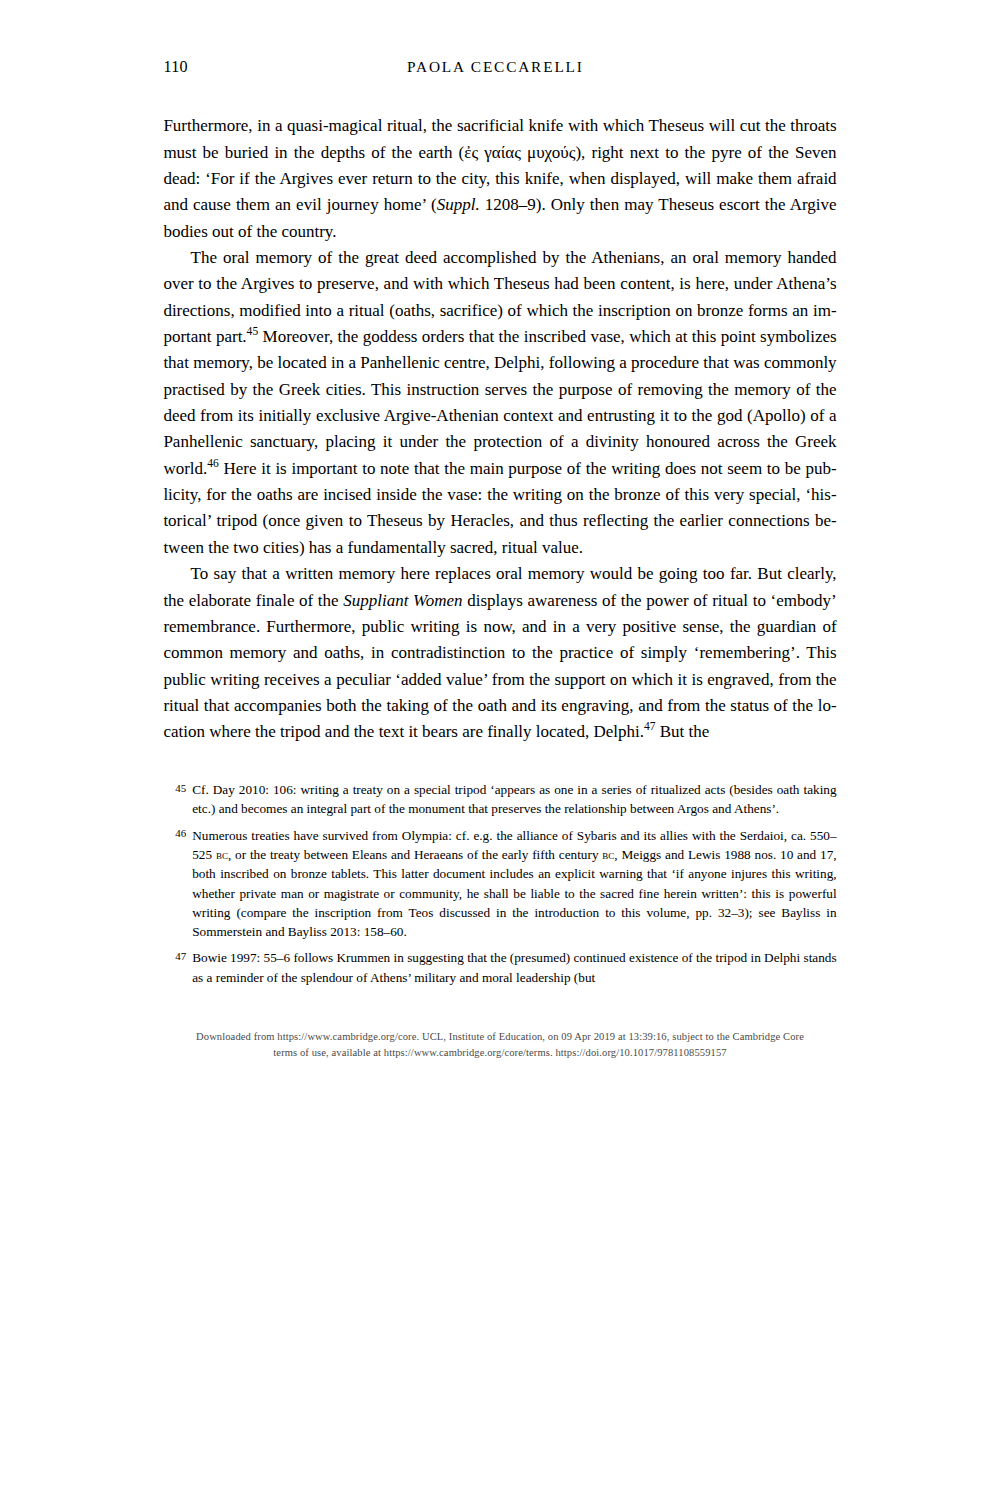110 Paola Ceccarelli
Furthermore, in a quasi-magical ritual, the sacrificial knife with which Theseus will cut the throats must be buried in the depths of the earth (ἐς γαίας μυχούς), right next to the pyre of the Seven dead: ‘For if the Argives ever return to the city, this knife, when displayed, will make them afraid and cause them an evil journey home’ (Suppl. 1208–9). Only then may Theseus escort the Argive bodies out of the country.
The oral memory of the great deed accomplished by the Athenians, an oral memory handed over to the Argives to preserve, and with which Theseus had been content, is here, under Athena’s directions, modified into a ritual (oaths, sacrifice) of which the inscription on bronze forms an important part.45 Moreover, the goddess orders that the inscribed vase, which at this point symbolizes that memory, be located in a Panhellenic centre, Delphi, following a procedure that was commonly practised by the Greek cities. This instruction serves the purpose of removing the memory of the deed from its initially exclusive Argive-Athenian context and entrusting it to the god (Apollo) of a Panhellenic sanctuary, placing it under the protection of a divinity honoured across the Greek world.46 Here it is important to note that the main purpose of the writing does not seem to be publicity, for the oaths are incised inside the vase: the writing on the bronze of this very special, ‘historical’ tripod (once given to Theseus by Heracles, and thus reflecting the earlier connections between the two cities) has a fundamentally sacred, ritual value.
To say that a written memory here replaces oral memory would be going too far. But clearly, the elaborate finale of the Suppliant Women displays awareness of the power of ritual to ‘embody’ remembrance. Furthermore, public writing is now, and in a very positive sense, the guardian of common memory and oaths, in contradistinction to the practice of simply ‘remembering’. This public writing receives a peculiar ‘added value’ from the support on which it is engraved, from the ritual that accompanies both the taking of the oath and its engraving, and from the status of the location where the tripod and the text it bears are finally located, Delphi.47 But the
45
Cf. Day 2010: 106: writing a treaty on a special tripod ‘appears as one in a series of ritualized acts (besides oath taking etc.) and becomes an integral part of the monument that preserves the relationship between Argos and Athens’.
46
Numerous treaties have survived from Olympia: cf. e.g. the alliance of Sybaris and its allies with the Serdaioi, ca. 550–525 bc, or the treaty between Eleans and Heraeans of the early fifth century bc, Meiggs and Lewis 1988 nos. 10 and 17, both inscribed on bronze tablets. This latter document includes an explicit warning that ‘if anyone injures this writing, whether private man or magistrate or community, he shall be liable to the sacred fine herein written’: this is powerful writing (compare the inscription from Teos discussed in the introduction to this volume, pp. 32–3); see Bayliss in Sommerstein and Bayliss 2013: 158–60.
47
Bowie 1997: 55–6 follows Krummen in suggesting that the (presumed) continued existence of the tripod in Delphi stands as a reminder of the splendour of Athens’ military and moral leadership (but
Downloaded from https://www.cambridge.org/core. UCL, Institute of Education, on 09 Apr 2019 at 13:39:16, subject to the Cambridge Core terms of use, available at https://www.cambridge.org/core/terms. https://doi.org/10.1017/9781108559157